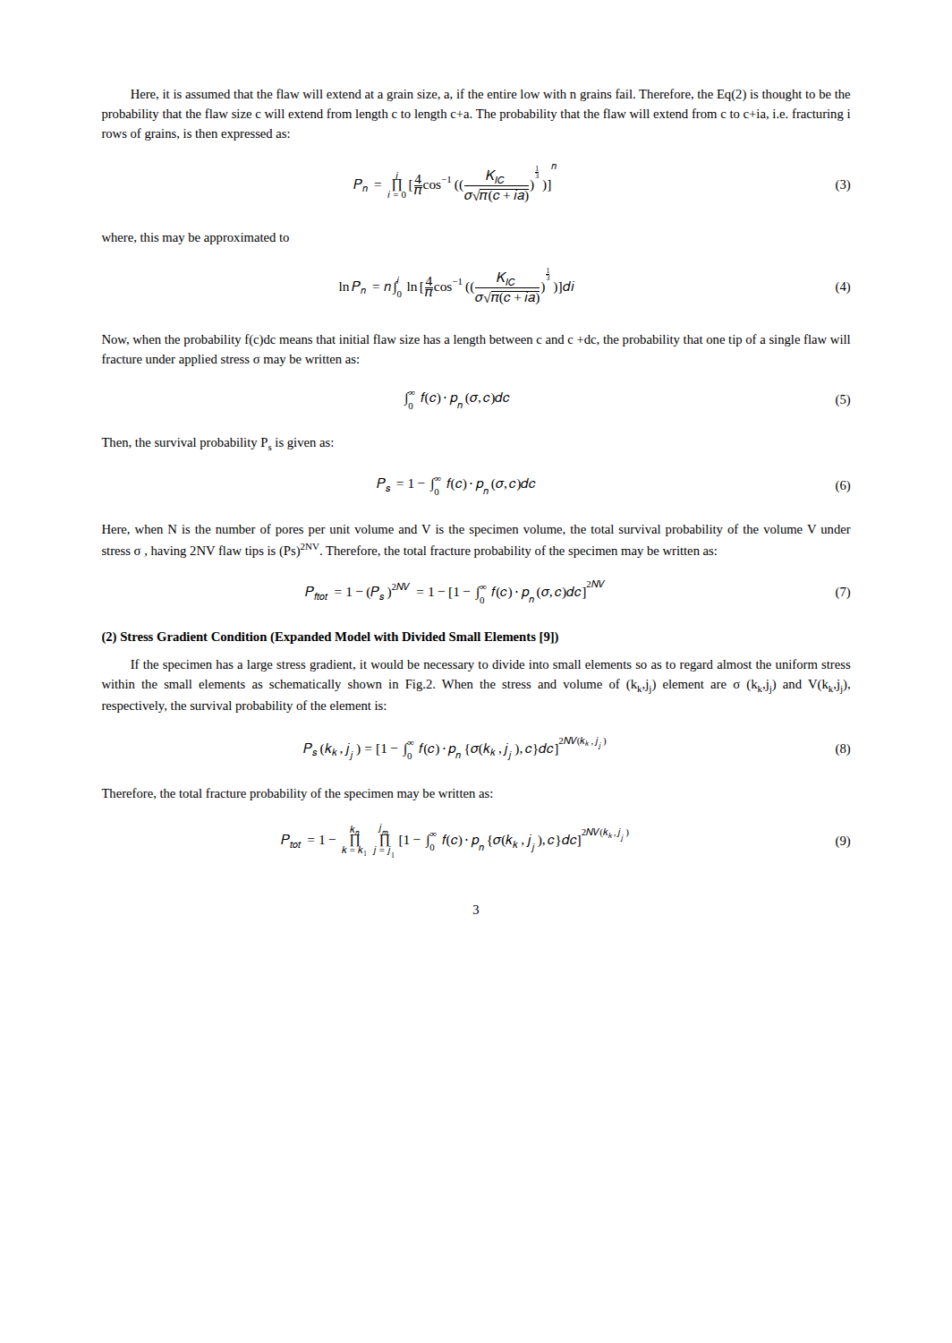Here, it is assumed that the flaw will extend at a grain size, a, if the entire low with n grains fail. Therefore, the Eq(2) is thought to be the probability that the flaw size c will extend from length c to length c+a. The probability that the flaw will extend from c to c+ia, i.e. fracturing i rows of grains, is then expressed as:
Pn = ∏ i=0 i [ 4π cos−1 ( ( KIC σπ(c+ia) ) 13 ) ] n
(3)
where, this may be approximated to
ln Pn = n ∫ 0 i ln [ 4π cos−1 ( ( KIC σπ(c+ia) ) 13 ) ] di
(4)
Now, when the probability f(c)dc means that initial flaw size has a length between c and c +dc, the probability that one tip of a single flaw will fracture under applied stress σ may be written as:
∫ 0 ∞ f(c) ⋅ pn (σ,c) dc
(5)
Then, the survival probability Ps is given as:
Ps = 1 − ∫ 0 ∞ f(c) ⋅ pn (σ,c) dc
(6)
Here, when N is the number of pores per unit volume and V is the specimen volume, the total survival probability of the volume V under stress σ , having 2NV flaw tips is (Ps)2NV. Therefore, the total fracture probability of the specimen may be written as:
Pftot = 1 − (Ps) 2NV = 1 − [ 1 − ∫ 0 ∞ f(c) ⋅ pn (σ,c) dc ] 2NV
(7)
(2) Stress Gradient Condition (Expanded Model with Divided Small Elements [9])
If the specimen has a large stress gradient, it would be necessary to divide into small elements so as to regard almost the uniform stress within the small elements as schematically shown in Fig.2. When the stress and volume of (kk,jj) element are σ (kk,jj) and V(kk,jj), respectively, the survival probability of the element is:
Ps (kk,jj) = [ 1 − ∫ 0 ∞ f(c) ⋅ pn { σ(kk,jj) ,c } dc ] 2NV(kk,jj)
(8)
Therefore, the total fracture probability of the specimen may be written as:
Ptot = 1 − ∏ k=k1 kn ∏ j=j1 jm [ 1 − ∫ 0 ∞ f(c) ⋅ pn { σ(kk,jj) ,c } dc ] 2NV(kk,jj)
(9)
3